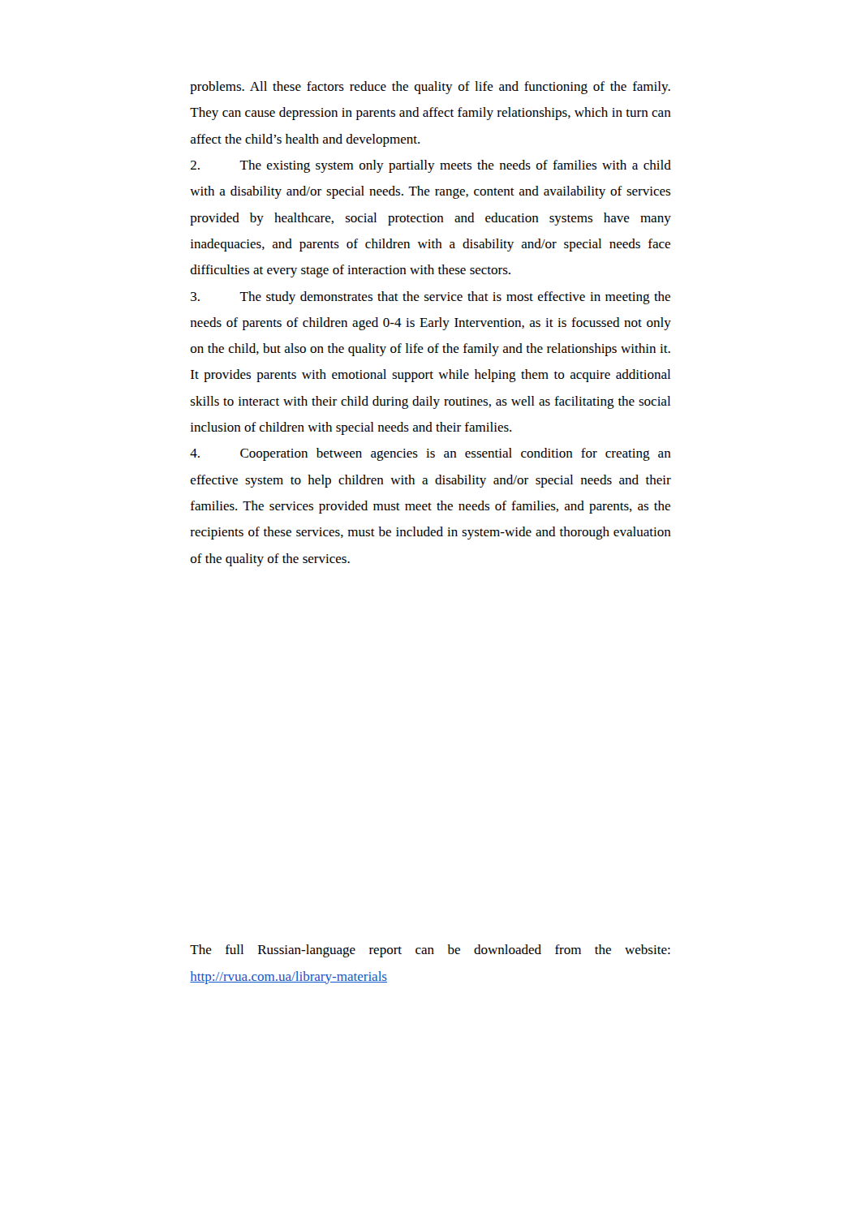problems. All these factors reduce the quality of life and functioning of the family. They can cause depression in parents and affect family relationships, which in turn can affect the child’s health and development.
2. The existing system only partially meets the needs of families with a child with a disability and/or special needs. The range, content and availability of services provided by healthcare, social protection and education systems have many inadequacies, and parents of children with a disability and/or special needs face difficulties at every stage of interaction with these sectors.
3. The study demonstrates that the service that is most effective in meeting the needs of parents of children aged 0-4 is Early Intervention, as it is focussed not only on the child, but also on the quality of life of the family and the relationships within it. It provides parents with emotional support while helping them to acquire additional skills to interact with their child during daily routines, as well as facilitating the social inclusion of children with special needs and their families.
4. Cooperation between agencies is an essential condition for creating an effective system to help children with a disability and/or special needs and their families. The services provided must meet the needs of families, and parents, as the recipients of these services, must be included in system-wide and thorough evaluation of the quality of the services.
The full Russian-language report can be downloaded from the website: http://rvua.com.ua/library-materials